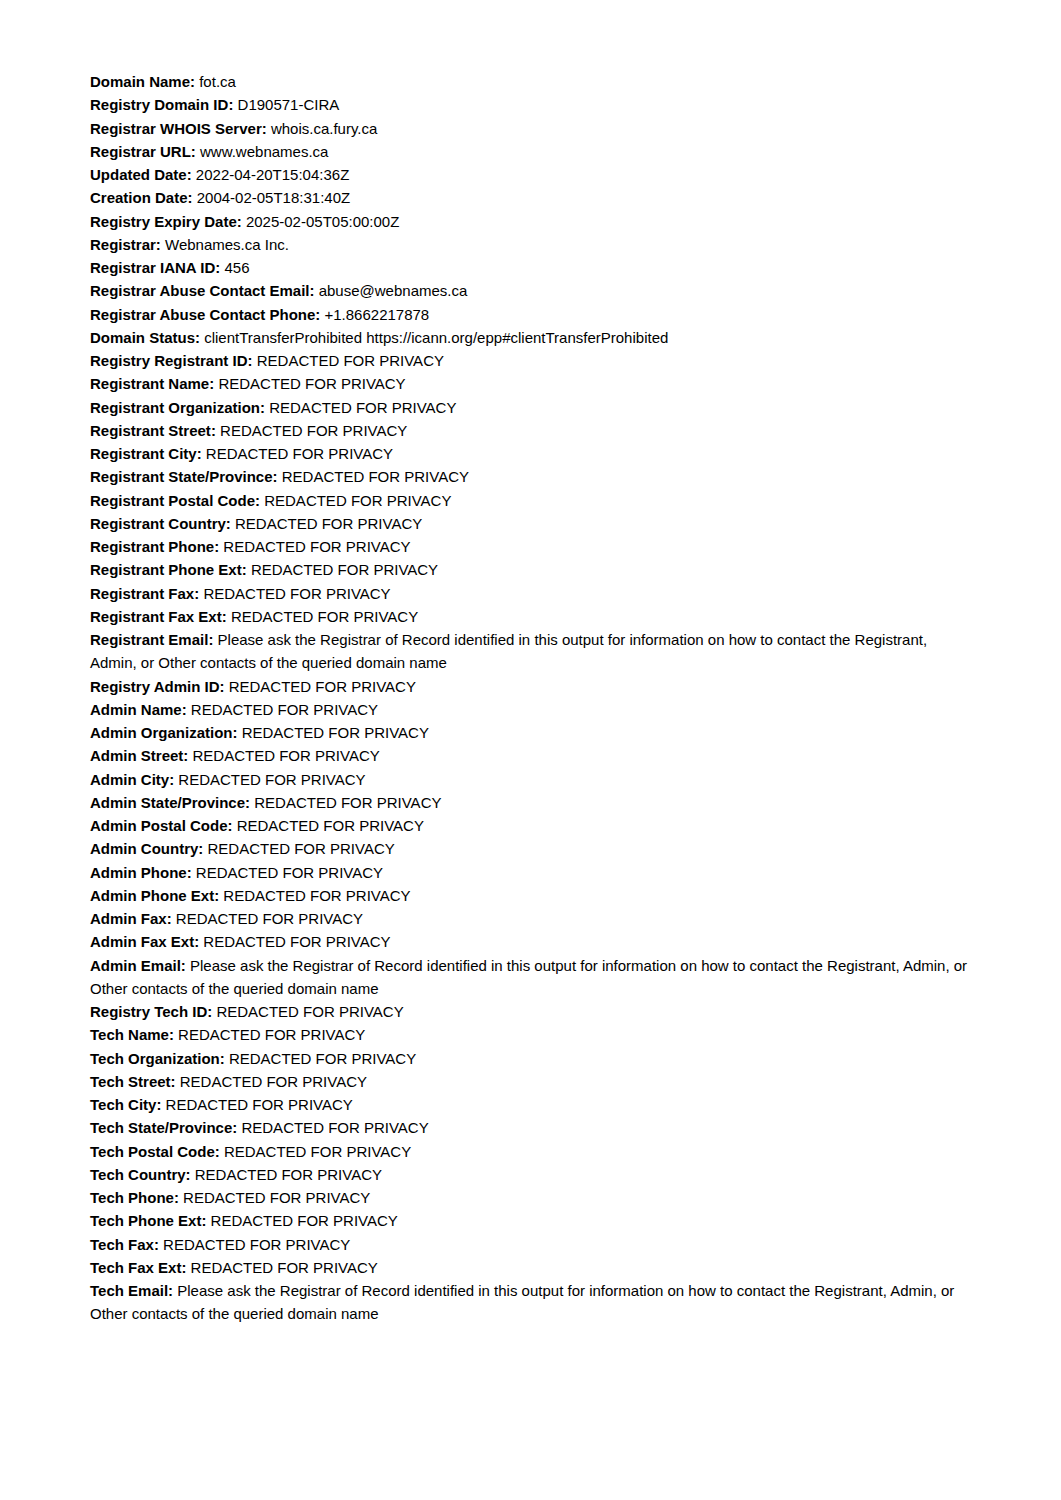Domain Name
fot.ca
Registry Domain ID
D190571-CIRA
Registrar WHOIS Server
whois.ca.fury.ca
Registrar URL
www.webnames.ca
Updated Date
2022-04-20T15:04:36Z
Creation Date
2004-02-05T18:31:40Z
Registry Expiry Date
2025-02-05T05:00:00Z
Registrar
Webnames.ca Inc.
Registrar IANA ID
456
Registrar Abuse Contact Email
abuse@webnames.ca
Registrar Abuse Contact Phone
+1.8662217878
Domain Status
clientTransferProhibited https://icann.org/epp#clientTransferProhibited
Registry Registrant ID
REDACTED FOR PRIVACY
Registrant Name
REDACTED FOR PRIVACY
Registrant Organization
REDACTED FOR PRIVACY
Registrant Street
REDACTED FOR PRIVACY
Registrant City
REDACTED FOR PRIVACY
Registrant State/Province
REDACTED FOR PRIVACY
Registrant Postal Code
REDACTED FOR PRIVACY
Registrant Country
REDACTED FOR PRIVACY
Registrant Phone
REDACTED FOR PRIVACY
Registrant Phone Ext
REDACTED FOR PRIVACY
Registrant Fax
REDACTED FOR PRIVACY
Registrant Fax Ext
REDACTED FOR PRIVACY
Registrant Email
Please ask the Registrar of Record identified in this output for information on how to contact the Registrant, Admin, or Other contacts of the queried domain name
Registry Admin ID
REDACTED FOR PRIVACY
Admin Name
REDACTED FOR PRIVACY
Admin Organization
REDACTED FOR PRIVACY
Admin Street
REDACTED FOR PRIVACY
Admin City
REDACTED FOR PRIVACY
Admin State/Province
REDACTED FOR PRIVACY
Admin Postal Code
REDACTED FOR PRIVACY
Admin Country
REDACTED FOR PRIVACY
Admin Phone
REDACTED FOR PRIVACY
Admin Phone Ext
REDACTED FOR PRIVACY
Admin Fax
REDACTED FOR PRIVACY
Admin Fax Ext
REDACTED FOR PRIVACY
Admin Email
Please ask the Registrar of Record identified in this output for information on how to contact the Registrant, Admin, or Other contacts of the queried domain name
Registry Tech ID
REDACTED FOR PRIVACY
Tech Name
REDACTED FOR PRIVACY
Tech Organization
REDACTED FOR PRIVACY
Tech Street
REDACTED FOR PRIVACY
Tech City
REDACTED FOR PRIVACY
Tech State/Province
REDACTED FOR PRIVACY
Tech Postal Code
REDACTED FOR PRIVACY
Tech Country
REDACTED FOR PRIVACY
Tech Phone
REDACTED FOR PRIVACY
Tech Phone Ext
REDACTED FOR PRIVACY
Tech Fax
REDACTED FOR PRIVACY
Tech Fax Ext
REDACTED FOR PRIVACY
Tech Email
Please ask the Registrar of Record identified in this output for information on how to contact the Registrant, Admin, or Other contacts of the queried domain name